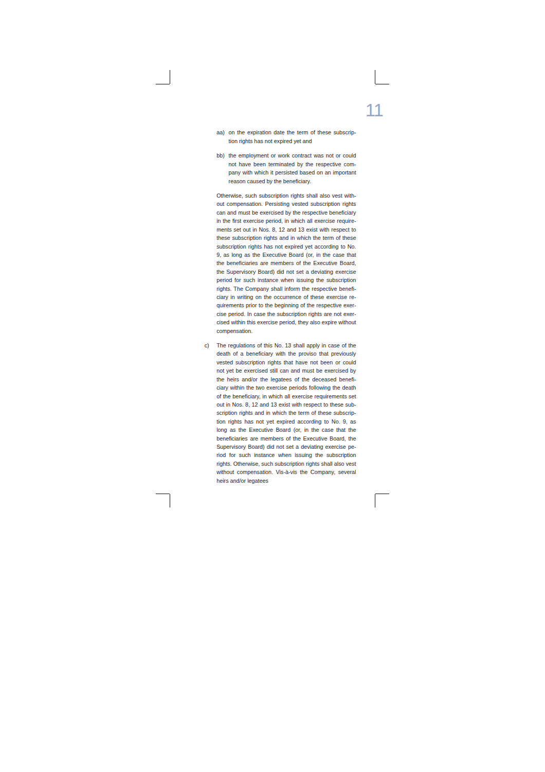11
aa)
on the expiration date the term of these subscription rights has not expired yet and
bb)
the employment or work contract was not or could not have been terminated by the respective company with which it persisted based on an important reason caused by the beneficiary.
Otherwise, such subscription rights shall also vest without compensation. Persisting vested subscription rights can and must be exercised by the respective beneficiary in the first exercise period, in which all exercise requirements set out in Nos. 8, 12 and 13 exist with respect to these subscription rights and in which the term of these subscription rights has not expired yet according to No. 9, as long as the Executive Board (or, in the case that the beneficiaries are members of the Executive Board, the Supervisory Board) did not set a deviating exercise period for such instance when issuing the subscription rights. The Company shall inform the respective beneficiary in writing on the occurrence of these exercise requirements prior to the beginning of the respective exercise period. In case the subscription rights are not exercised within this exercise period, they also expire without compensation.
c)
The regulations of this No. 13 shall apply in case of the death of a beneficiary with the proviso that previously vested subscription rights that have not been or could not yet be exercised still can and must be exercised by the heirs and/or the legatees of the deceased beneficiary within the two exercise periods following the death of the beneficiary, in which all exercise requirements set out in Nos. 8, 12 and 13 exist with respect to these subscription rights and in which the term of these subscription rights has not yet expired according to No. 9, as long as the Executive Board (or, in the case that the beneficiaries are members of the Executive Board, the Supervisory Board) did not set a deviating exercise period for such instance when issuing the subscription rights. Otherwise, such subscription rights shall also vest without compensation. Vis-à-vis the Company, several heirs and/or legatees